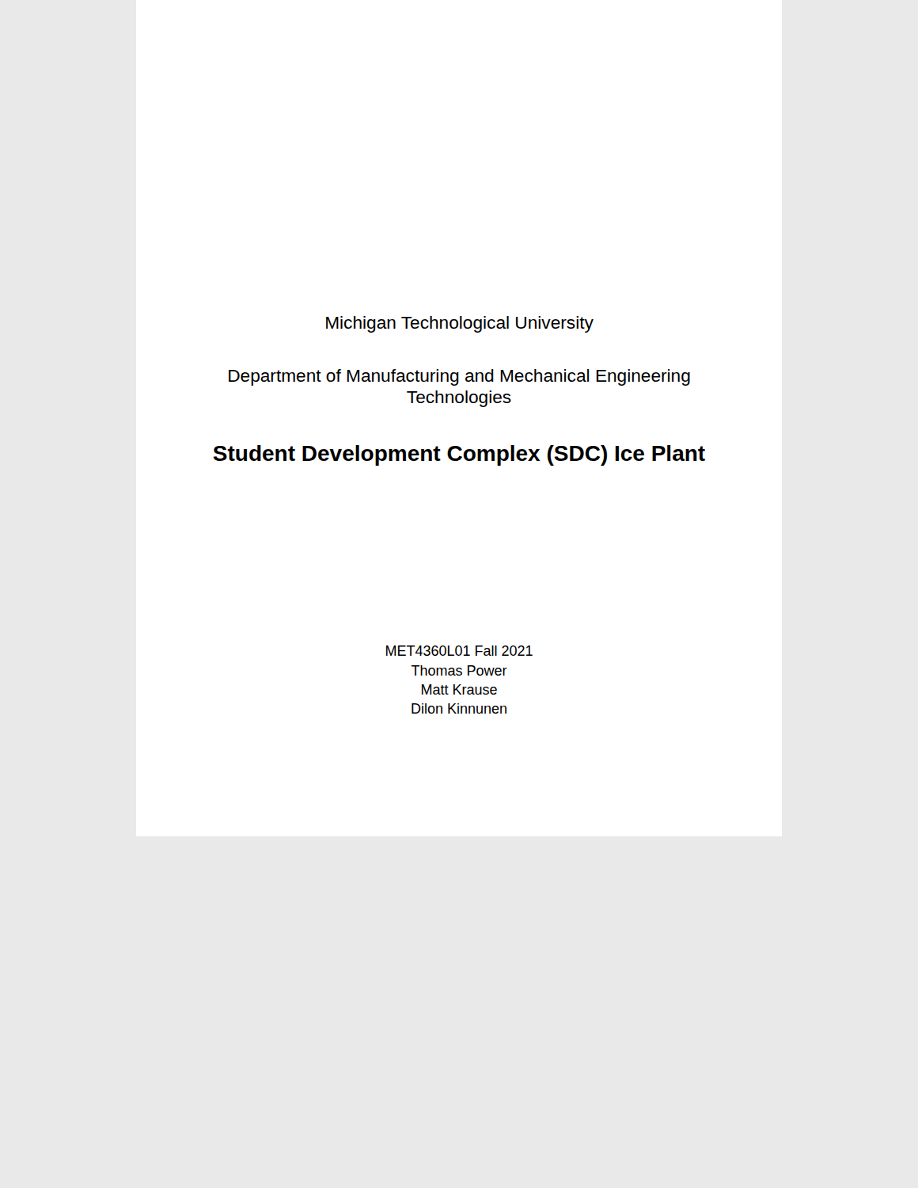Michigan Technological University
Department of Manufacturing and Mechanical Engineering Technologies
Student Development Complex (SDC) Ice Plant
MET4360L01 Fall 2021
Thomas Power
Matt Krause
Dilon Kinnunen